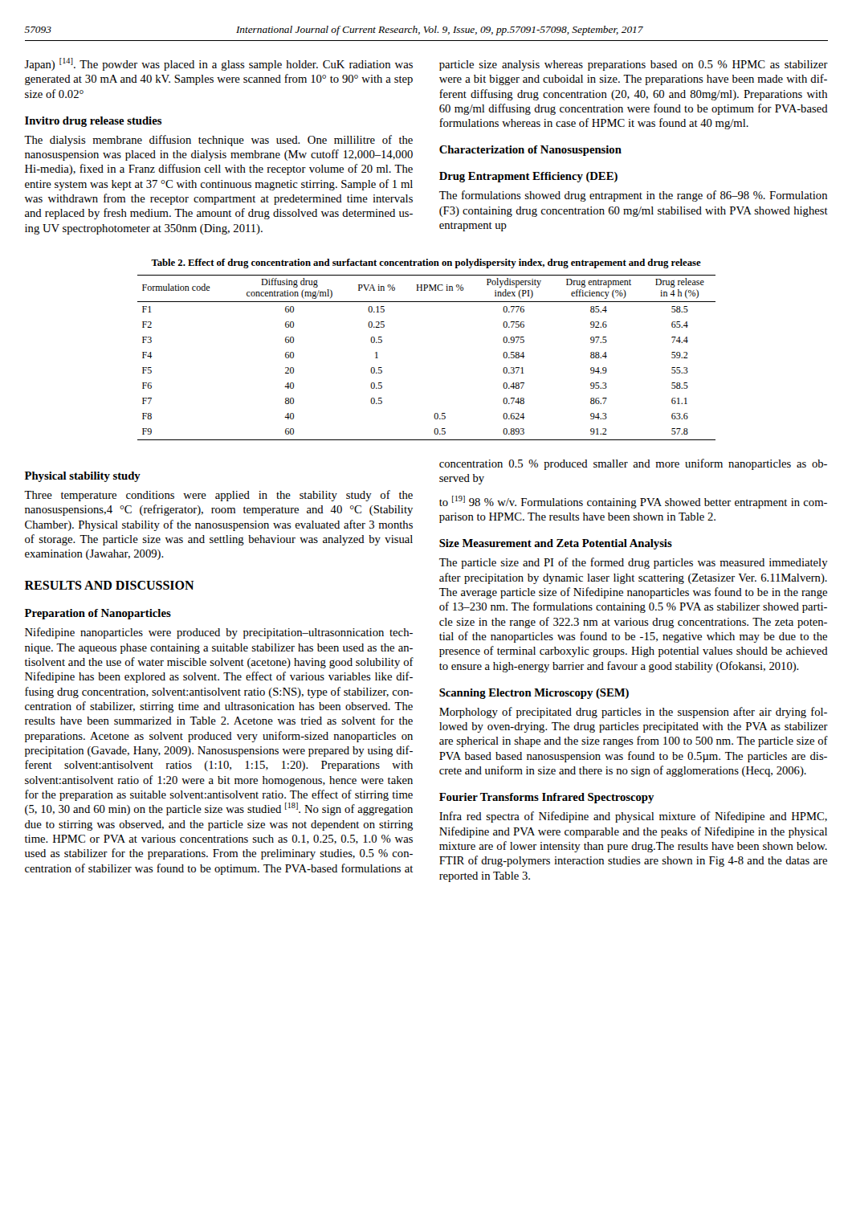57093 International Journal of Current Research, Vol. 9, Issue, 09, pp.57091-57098, September, 2017
Japan) [14]. The powder was placed in a glass sample holder. CuK radiation was generated at 30 mA and 40 kV. Samples were scanned from 10° to 90° with a step size of 0.02°
Invitro drug release studies
The dialysis membrane diffusion technique was used. One millilitre of the nanosuspension was placed in the dialysis membrane (Mw cutoff 12,000–14,000 Hi-media), fixed in a Franz diffusion cell with the receptor volume of 20 ml. The entire system was kept at 37 °C with continuous magnetic stirring. Sample of 1 ml was withdrawn from the receptor compartment at predetermined time intervals and replaced by fresh medium. The amount of drug dissolved was determined using UV spectrophotometer at 350nm (Ding, 2011).
particle size analysis whereas preparations based on 0.5 % HPMC as stabilizer were a bit bigger and cuboidal in size. The preparations have been made with different diffusing drug concentration (20, 40, 60 and 80mg/ml). Preparations with 60 mg/ml diffusing drug concentration were found to be optimum for PVA-based formulations whereas in case of HPMC it was found at 40 mg/ml.
Characterization of Nanosuspension
Drug Entrapment Efficiency (DEE)
The formulations showed drug entrapment in the range of 86–98 %. Formulation (F3) containing drug concentration 60 mg/ml stabilised with PVA showed highest entrapment up
Table 2. Effect of drug concentration and surfactant concentration on polydispersity index, drug entrapement and drug release
| Formulation code | Diffusing drug concentration (mg/ml) | PVA in % | HPMC in % | Polydispersity index (PI) | Drug entrapment efficiency (%) | Drug release in 4 h (%) |
| --- | --- | --- | --- | --- | --- | --- |
| F1 | 60 | 0.15 | | 0.776 | 85.4 | 58.5 |
| F2 | 60 | 0.25 | | 0.756 | 92.6 | 65.4 |
| F3 | 60 | 0.5 | | 0.975 | 97.5 | 74.4 |
| F4 | 60 | 1 | | 0.584 | 88.4 | 59.2 |
| F5 | 20 | 0.5 | | 0.371 | 94.9 | 55.3 |
| F6 | 40 | 0.5 | | 0.487 | 95.3 | 58.5 |
| F7 | 80 | 0.5 | | 0.748 | 86.7 | 61.1 |
| F8 | 40 | | 0.5 | 0.624 | 94.3 | 63.6 |
| F9 | 60 | | 0.5 | 0.893 | 91.2 | 57.8 |
Physical stability study
Three temperature conditions were applied in the stability study of the nanosuspensions,4 °C (refrigerator), room temperature and 40 °C (Stability Chamber). Physical stability of the nanosuspension was evaluated after 3 months of storage. The particle size was and settling behaviour was analyzed by visual examination (Jawahar, 2009).
RESULTS AND DISCUSSION
Preparation of Nanoparticles
Nifedipine nanoparticles were produced by precipitation–ultrasonnication technique. The aqueous phase containing a suitable stabilizer has been used as the antisolvent and the use of water miscible solvent (acetone) having good solubility of Nifedipine has been explored as solvent. The effect of various variables like diffusing drug concentration, solvent:antisolvent ratio (S:NS), type of stabilizer, concentration of stabilizer, stirring time and ultrasonication has been observed. The results have been summarized in Table 2. Acetone was tried as solvent for the preparations. Acetone as solvent produced very uniform-sized nanoparticles on precipitation (Gavade, Hany, 2009). Nanosuspensions were prepared by using different solvent:antisolvent ratios (1:10, 1:15, 1:20). Preparations with solvent:antisolvent ratio of 1:20 were a bit more homogenous, hence were taken for the preparation as suitable solvent:antisolvent ratio. The effect of stirring time (5, 10, 30 and 60 min) on the particle size was studied [18]. No sign of aggregation due to stirring was observed, and the particle size was not dependent on stirring time. HPMC or PVA at various concentrations such as 0.1, 0.25, 0.5, 1.0 % was used as stabilizer for the preparations. From the preliminary studies, 0.5 % concentration of stabilizer was found to be optimum. The PVA-based formulations at concentration 0.5 % produced smaller and more uniform nanoparticles as observed by
to [19] 98 % w/v. Formulations containing PVA showed better entrapment in comparison to HPMC. The results have been shown in Table 2.
Size Measurement and Zeta Potential Analysis
The particle size and PI of the formed drug particles was measured immediately after precipitation by dynamic laser light scattering (Zetasizer Ver. 6.11Malvern). The average particle size of Nifedipine nanoparticles was found to be in the range of 13–230 nm. The formulations containing 0.5 % PVA as stabilizer showed particle size in the range of 322.3 nm at various drug concentrations. The zeta potential of the nanoparticles was found to be -15, negative which may be due to the presence of terminal carboxylic groups. High potential values should be achieved to ensure a high-energy barrier and favour a good stability (Ofokansi, 2010).
Scanning Electron Microscopy (SEM)
Morphology of precipitated drug particles in the suspension after air drying followed by oven-drying. The drug particles precipitated with the PVA as stabilizer are spherical in shape and the size ranges from 100 to 500 nm. The particle size of PVA based based nanosuspension was found to be 0.5µm. The particles are discrete and uniform in size and there is no sign of agglomerations (Hecq, 2006).
Fourier Transforms Infrared Spectroscopy
Infra red spectra of Nifedipine and physical mixture of Nifedipine and HPMC, Nifedipine and PVA were comparable and the peaks of Nifedipine in the physical mixture are of lower intensity than pure drug.The results have been shown below. FTIR of drug-polymers interaction studies are shown in Fig 4-8 and the datas are reported in Table 3.